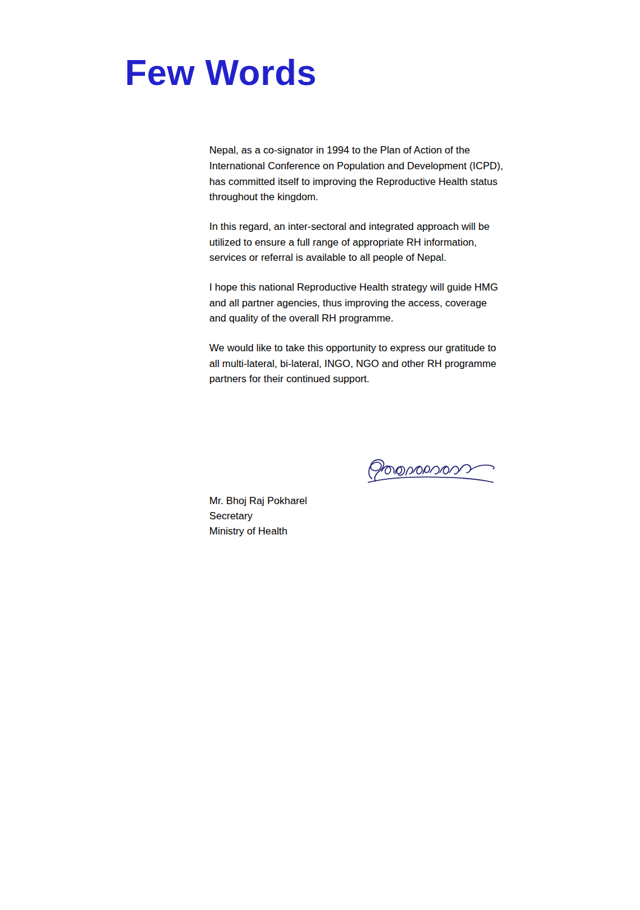Few Words
Nepal, as a co-signator in 1994 to the Plan of Action of the International Conference on Population and Development (ICPD), has committed itself to improving the Reproductive Health status throughout the kingdom.
In this regard, an inter-sectoral and integrated approach will be utilized to ensure a full range of appropriate RH information, services or referral is available to all people of Nepal.
I hope this national Reproductive Health strategy will guide HMG and all partner agencies, thus improving the access, coverage and quality of the overall RH programme.
We would like to take this opportunity to express our gratitude to all multi-lateral, bi-lateral, INGO, NGO and other RH programme partners for their continued support.
Mr. Bhoj Raj Pokharel Secretary Ministry of Health